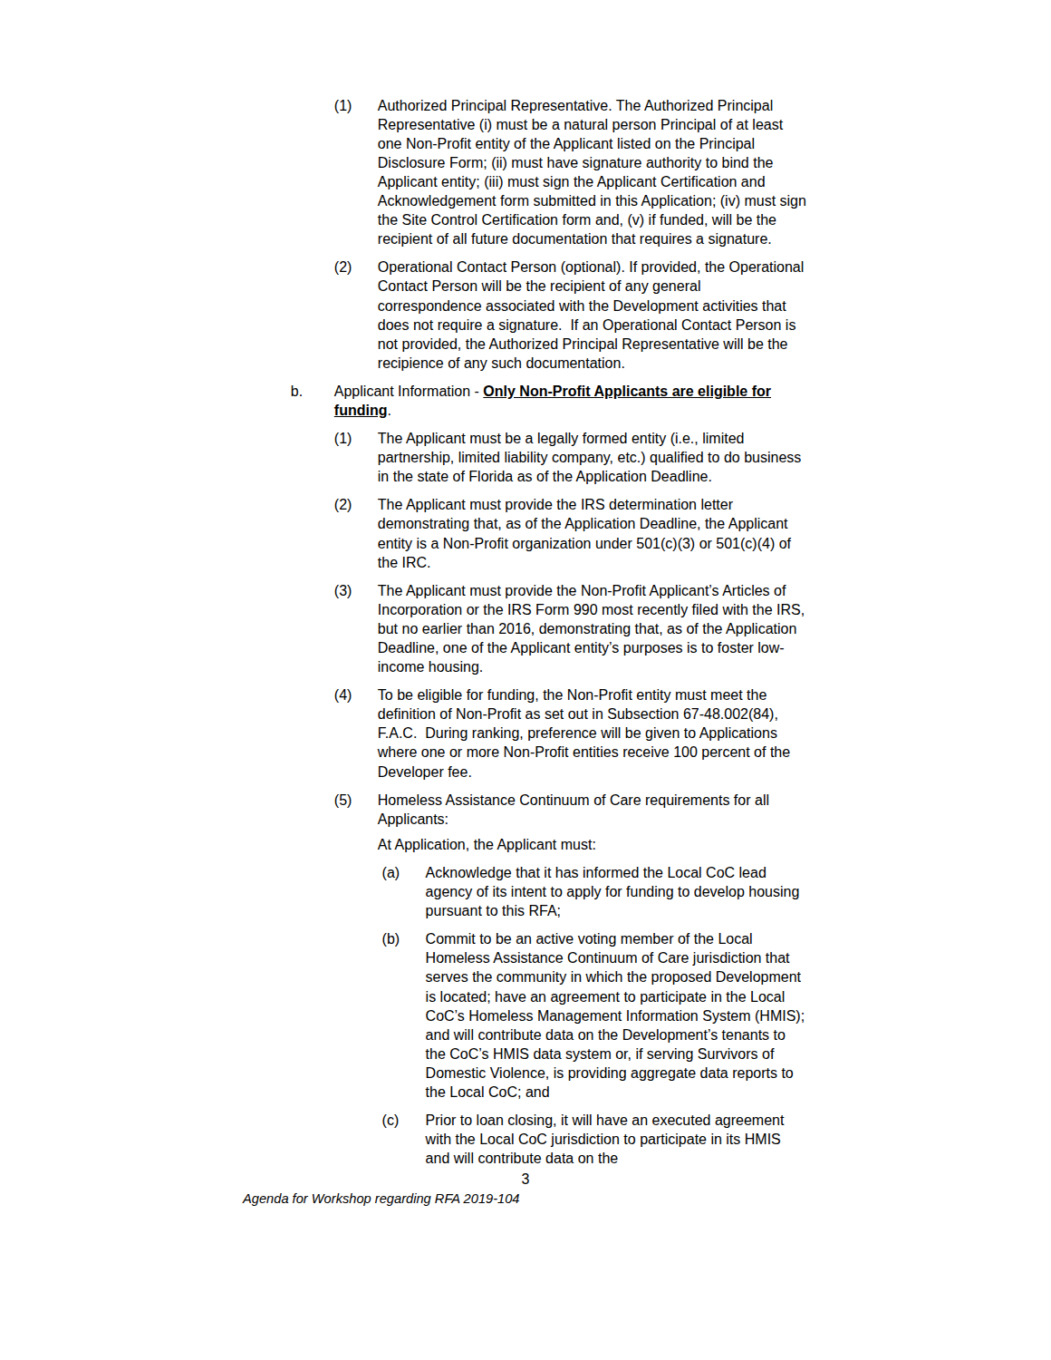(1)
Authorized Principal Representative. The Authorized Principal Representative (i) must be a natural person Principal of at least one Non-Profit entity of the Applicant listed on the Principal Disclosure Form; (ii) must have signature authority to bind the Applicant entity; (iii) must sign the Applicant Certification and Acknowledgement form submitted in this Application; (iv) must sign the Site Control Certification form and, (v) if funded, will be the recipient of all future documentation that requires a signature.
(2)
Operational Contact Person (optional). If provided, the Operational Contact Person will be the recipient of any general correspondence associated with the Development activities that does not require a signature. If an Operational Contact Person is not provided, the Authorized Principal Representative will be the recipience of any such documentation.
b.
Applicant Information - Only Non-Profit Applicants are eligible for funding.
(1)
The Applicant must be a legally formed entity (i.e., limited partnership, limited liability company, etc.) qualified to do business in the state of Florida as of the Application Deadline.
(2)
The Applicant must provide the IRS determination letter demonstrating that, as of the Application Deadline, the Applicant entity is a Non-Profit organization under 501(c)(3) or 501(c)(4) of the IRC.
(3)
The Applicant must provide the Non-Profit Applicant’s Articles of Incorporation or the IRS Form 990 most recently filed with the IRS, but no earlier than 2016, demonstrating that, as of the Application Deadline, one of the Applicant entity’s purposes is to foster low-income housing.
(4)
To be eligible for funding, the Non-Profit entity must meet the definition of Non-Profit as set out in Subsection 67-48.002(84), F.A.C. During ranking, preference will be given to Applications where one or more Non-Profit entities receive 100 percent of the Developer fee.
(5)
Homeless Assistance Continuum of Care requirements for all Applicants:
At Application, the Applicant must:
(a)
Acknowledge that it has informed the Local CoC lead agency of its intent to apply for funding to develop housing pursuant to this RFA;
(b)
Commit to be an active voting member of the Local Homeless Assistance Continuum of Care jurisdiction that serves the community in which the proposed Development is located; have an agreement to participate in the Local CoC’s Homeless Management Information System (HMIS); and will contribute data on the Development’s tenants to the CoC’s HMIS data system or, if serving Survivors of Domestic Violence, is providing aggregate data reports to the Local CoC; and
(c)
Prior to loan closing, it will have an executed agreement with the Local CoC jurisdiction to participate in its HMIS and will contribute data on the
3
Agenda for Workshop regarding RFA 2019-104